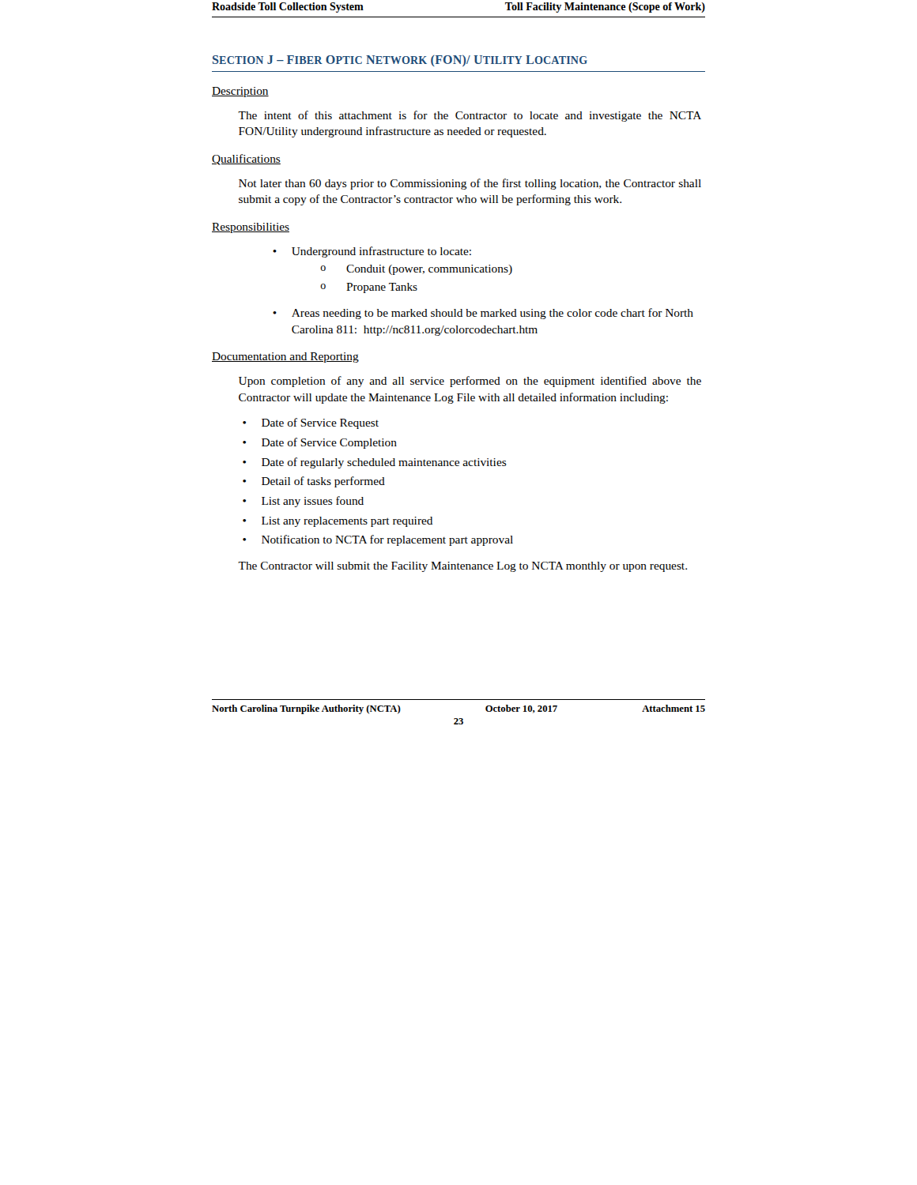Roadside Toll Collection System
Toll Facility Maintenance (Scope of Work)
SECTION J – FIBER OPTIC NETWORK (FON)/ UTILITY LOCATING
Description
The intent of this attachment is for the Contractor to locate and investigate the NCTA FON/Utility underground infrastructure as needed or requested.
Qualifications
Not later than 60 days prior to Commissioning of the first tolling location, the Contractor shall submit a copy of the Contractor’s contractor who will be performing this work.
Responsibilities
Underground infrastructure to locate:
Conduit (power, communications)
Propane Tanks
Areas needing to be marked should be marked using the color code chart for North Carolina 811: http://nc811.org/colorcodechart.htm
Documentation and Reporting
Upon completion of any and all service performed on the equipment identified above the Contractor will update the Maintenance Log File with all detailed information including:
Date of Service Request
Date of Service Completion
Date of regularly scheduled maintenance activities
Detail of tasks performed
List any issues found
List any replacements part required
Notification to NCTA for replacement part approval
The Contractor will submit the Facility Maintenance Log to NCTA monthly or upon request.
North Carolina Turnpike Authority (NCTA)
October 10, 2017
Attachment 15
23